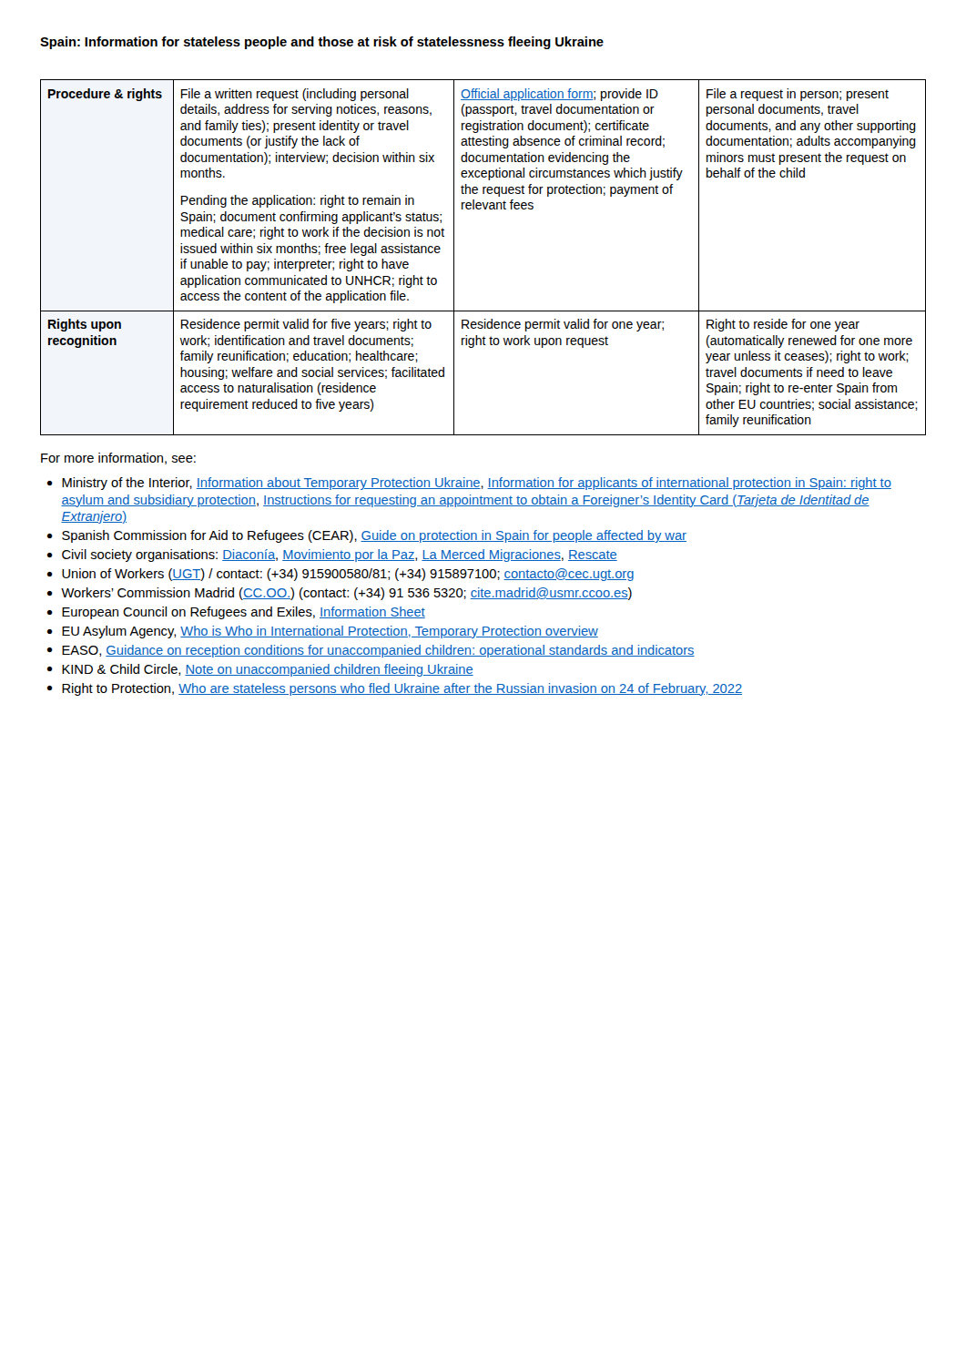Spain: Information for stateless people and those at risk of statelessness fleeing Ukraine
| Procedure & rights | File a written request (including personal details, address for serving notices, reasons, and family ties); present identity or travel documents (or justify the lack of documentation); interview; decision within six months. Pending the application: right to remain in Spain; document confirming applicant’s status; medical care; right to work if the decision is not issued within six months; free legal assistance if unable to pay; interpreter; right to have application communicated to UNHCR; right to access the content of the application file. | Official application form ; provide ID (passport, travel documentation or registration document); certificate attesting absence of criminal record; documentation evidencing the exceptional circumstances which justify the request for protection; payment of relevant fees | File a request in person; present personal documents, travel documents, and any other supporting documentation; adults accompanying minors must present the request on behalf of the child |
| Rights upon recognition | Residence permit valid for five years; right to work; identification and travel documents; family reunification; education; healthcare; housing; welfare and social services; facilitated access to naturalisation (residence requirement reduced to five years) | Residence permit valid for one year; right to work upon request | Right to reside for one year (automatically renewed for one more year unless it ceases); right to work; travel documents if need to leave Spain; right to re-enter Spain from other EU countries; social assistance; family reunification |
For more information, see:
Ministry of the Interior, Information about Temporary Protection Ukraine, Information for applicants of international protection in Spain: right to asylum and subsidiary protection, Instructions for requesting an appointment to obtain a Foreigner’s Identity Card (Tarjeta de Identitad de Extranjero)
Spanish Commission for Aid to Refugees (CEAR), Guide on protection in Spain for people affected by war
Civil society organisations: Diaconía, Movimiento por la Paz, La Merced Migraciones, Rescate
Union of Workers (UGT) / contact: (+34) 915900580/81; (+34) 915897100; contacto@cec.ugt.org
Workers’ Commission Madrid (CC.OO.) (contact: (+34) 91 536 5320; cite.madrid@usmr.ccoo.es)
European Council on Refugees and Exiles, Information Sheet
EU Asylum Agency, Who is Who in International Protection, Temporary Protection overview
EASO, Guidance on reception conditions for unaccompanied children: operational standards and indicators
KIND & Child Circle, Note on unaccompanied children fleeing Ukraine
Right to Protection, Who are stateless persons who fled Ukraine after the Russian invasion on 24 of February, 2022